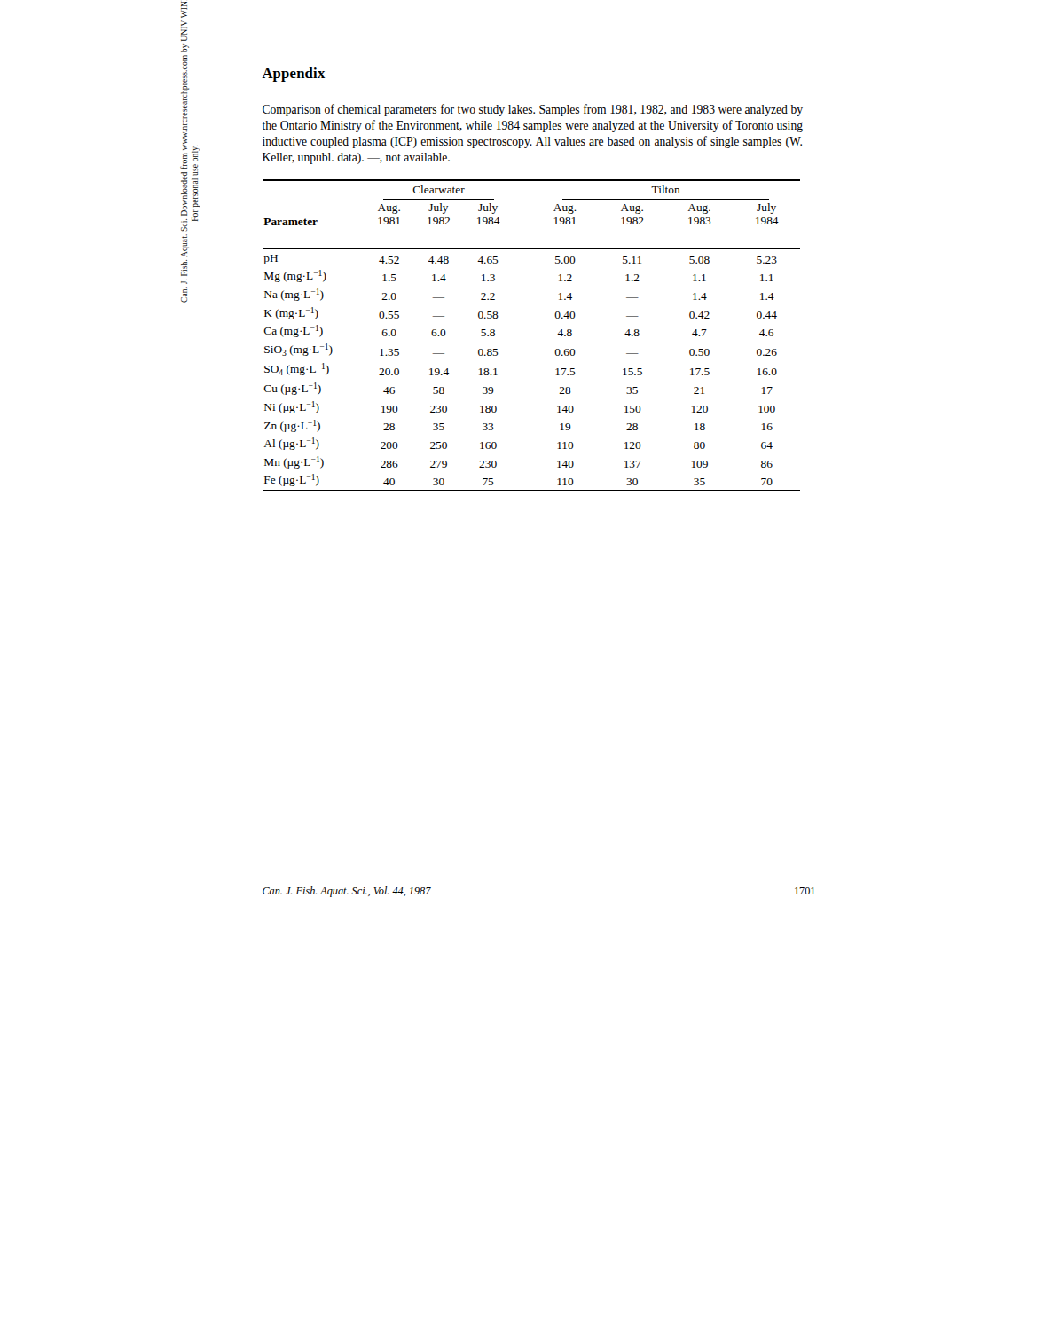Can. J. Fish. Aquat. Sci. Downloaded from www.nrcresearchpress.com by UNIV WINDSOR on 06/06/18 For personal use only.
Appendix
Comparison of chemical parameters for two study lakes. Samples from 1981, 1982, and 1983 were analyzed by the Ontario Ministry of the Environment, while 1984 samples were analyzed at the University of Toronto using inductive coupled plasma (ICP) emission spectroscopy. All values are based on analysis of single samples (W. Keller, unpubl. data). —, not available.
| | Clearwater | | Tilton |
| --- | --- | --- | --- |
| Parameter | Aug. 1981 | July 1982 | July 1984 | | Aug. 1981 | Aug. 1982 | Aug. 1983 | July 1984 |
| pH | 4.52 | 4.48 | 4.65 | | 5.00 | 5.11 | 5.08 | 5.23 |
| Mg (mg·L −1 ) | 1.5 | 1.4 | 1.3 | | 1.2 | 1.2 | 1.1 | 1.1 |
| Na (mg·L −1 ) | 2.0 | — | 2.2 | | 1.4 | — | 1.4 | 1.4 |
| K (mg·L −1 ) | 0.55 | — | 0.58 | | 0.40 | — | 0.42 | 0.44 |
| Ca (mg·L −1 ) | 6.0 | 6.0 | 5.8 | | 4.8 | 4.8 | 4.7 | 4.6 |
| SiO 3 (mg·L −1 ) | 1.35 | — | 0.85 | | 0.60 | — | 0.50 | 0.26 |
| SO 4 (mg·L −1 ) | 20.0 | 19.4 | 18.1 | | 17.5 | 15.5 | 17.5 | 16.0 |
| Cu (µg·L −1 ) | 46 | 58 | 39 | | 28 | 35 | 21 | 17 |
| Ni (µg·L −1 ) | 190 | 230 | 180 | | 140 | 150 | 120 | 100 |
| Zn (µg·L −1 ) | 28 | 35 | 33 | | 19 | 28 | 18 | 16 |
| Al (µg·L −1 ) | 200 | 250 | 160 | | 110 | 120 | 80 | 64 |
| Mn (µg·L −1 ) | 286 | 279 | 230 | | 140 | 137 | 109 | 86 |
| Fe (µg·L −1 ) | 40 | 30 | 75 | | 110 | 30 | 35 | 70 |
Can. J. Fish. Aquat. Sci., Vol. 44, 1987 1701